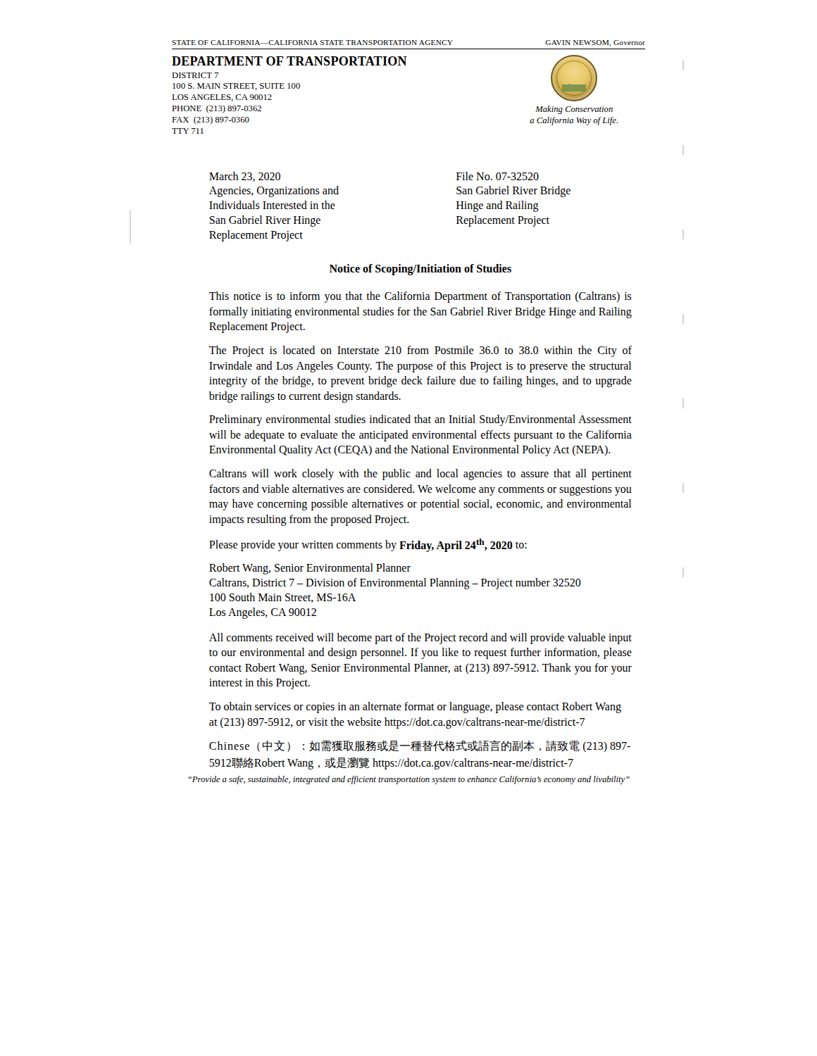State of California—California State Transportation Agency
GAVIN NEWSOM, Governor
DEPARTMENT OF TRANSPORTATION
DISTRICT 7
100 S. MAIN STREET, SUITE 100
LOS ANGELES, CA 90012
PHONE (213) 897-0362
FAX (213) 897-0360
TTY 711
Making Conservation
a California Way of Life.
March 23, 2020
Agencies, Organizations and
Individuals Interested in the
San Gabriel River Hinge
Replacement Project
File No. 07-32520
San Gabriel River Bridge
Hinge and Railing
Replacement Project
Notice of Scoping/Initiation of Studies
This notice is to inform you that the California Department of Transportation (Caltrans) is formally initiating environmental studies for the San Gabriel River Bridge Hinge and Railing Replacement Project.
The Project is located on Interstate 210 from Postmile 36.0 to 38.0 within the City of Irwindale and Los Angeles County. The purpose of this Project is to preserve the structural integrity of the bridge, to prevent bridge deck failure due to failing hinges, and to upgrade bridge railings to current design standards.
Preliminary environmental studies indicated that an Initial Study/Environmental Assessment will be adequate to evaluate the anticipated environmental effects pursuant to the California Environmental Quality Act (CEQA) and the National Environmental Policy Act (NEPA).
Caltrans will work closely with the public and local agencies to assure that all pertinent factors and viable alternatives are considered. We welcome any comments or suggestions you may have concerning possible alternatives or potential social, economic, and environmental impacts resulting from the proposed Project.
Please provide your written comments by Friday, April 24th, 2020 to:
Robert Wang, Senior Environmental Planner
Caltrans, District 7 – Division of Environmental Planning – Project number 32520
100 South Main Street, MS-16A
Los Angeles, CA 90012
All comments received will become part of the Project record and will provide valuable input to our environmental and design personnel. If you like to request further information, please contact Robert Wang, Senior Environmental Planner, at (213) 897-5912. Thank you for your interest in this Project.
To obtain services or copies in an alternate format or language, please contact Robert Wang at (213) 897-5912, or visit the website https://dot.ca.gov/caltrans-near-me/district-7
Chinese（中文）：如需獲取服務或是一種替代格式或語言的副本，請致電 (213) 897-5912聯絡Robert Wang，或是瀏覽 https://dot.ca.gov/caltrans-near-me/district-7
“Provide a safe, sustainable, integrated and efficient transportation system to enhance California’s economy and livability”